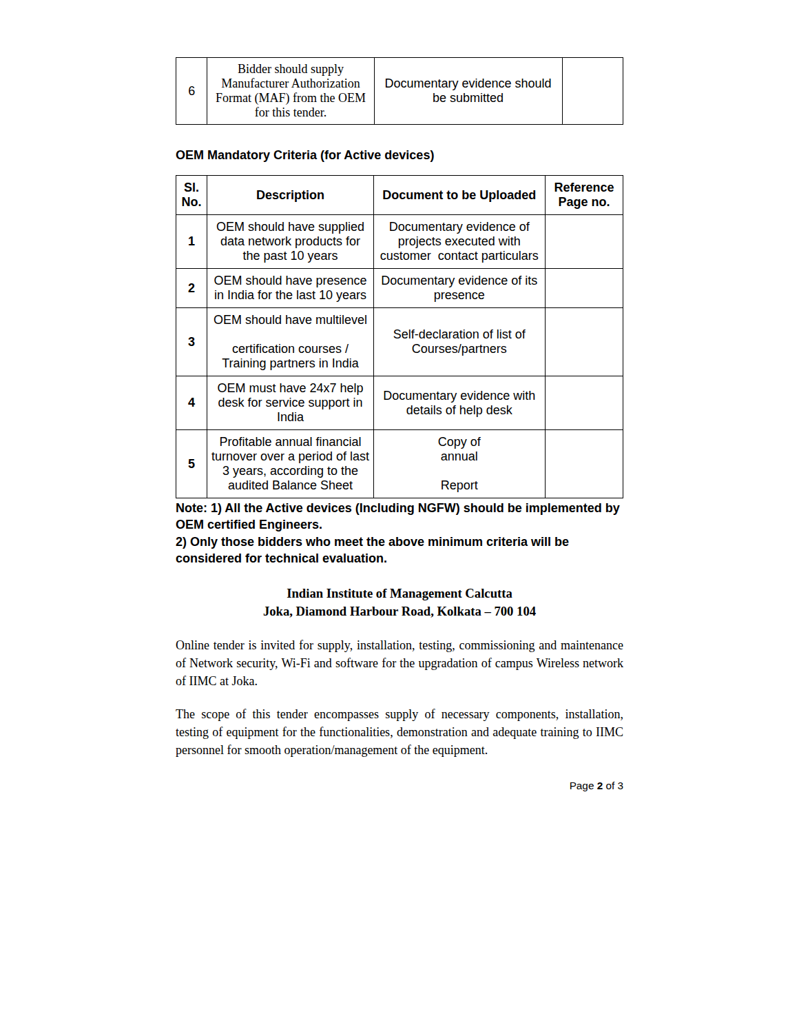| 6 | Bidder should supply Manufacturer Authorization Format (MAF) from the OEM for this tender. | Documentary evidence should be submitted | |
OEM Mandatory Criteria (for Active devices)
| Sl. No. | Description | Document to be Uploaded | Reference Page no. |
| --- | --- | --- | --- |
| 1 | OEM should have supplied data network products for the past 10 years | Documentary evidence of projects executed with customer contact particulars | |
| 2 | OEM should have presence in India for the last 10 years | Documentary evidence of its presence | |
| 3 | OEM should have multilevel certification courses / Training partners in India | Self-declaration of list of Courses/partners | |
| 4 | OEM must have 24x7 help desk for service support in India | Documentary evidence with details of help desk | |
| 5 | Profitable annual financial turnover over a period of last 3 years, according to the audited Balance Sheet | Copy of annual Report | |
Note: 1) All the Active devices (Including NGFW) should be implemented by OEM certified Engineers.
2) Only those bidders who meet the above minimum criteria will be considered for technical evaluation.
Indian Institute of Management Calcutta
Joka, Diamond Harbour Road, Kolkata – 700 104
Online tender is invited for supply, installation, testing, commissioning and maintenance of Network security, Wi-Fi and software for the upgradation of campus Wireless network of IIMC at Joka.
The scope of this tender encompasses supply of necessary components, installation, testing of equipment for the functionalities, demonstration and adequate training to IIMC personnel for smooth operation/management of the equipment.
Page 2 of 3